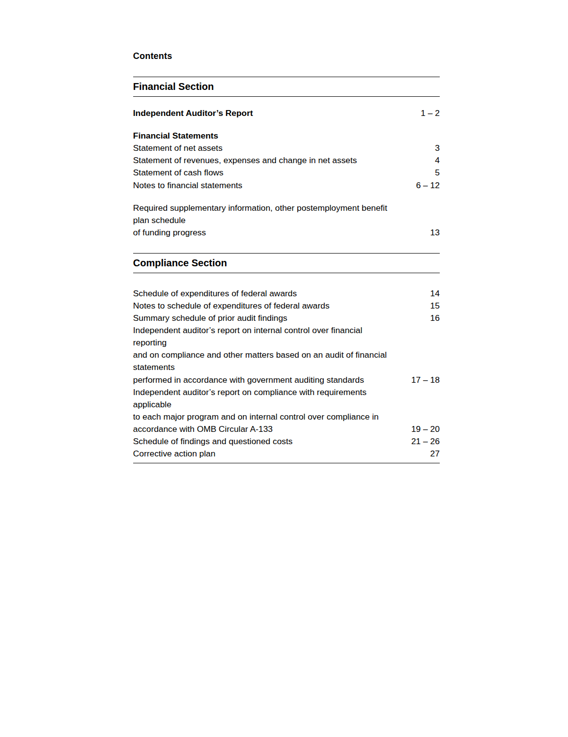Contents
Financial Section
| Independent Auditor’s Report | 1 – 2 |
| Financial Statements | |
| Statement of net assets | 3 |
| Statement of revenues, expenses and change in net assets | 4 |
| Statement of cash flows | 5 |
| Notes to financial statements | 6 – 12 |
| Required supplementary information, other postemployment benefit plan schedule | |
| of funding progress | 13 |
Compliance Section
| Schedule of expenditures of federal awards | 14 |
| Notes to schedule of expenditures of federal awards | 15 |
| Summary schedule of prior audit findings | 16 |
| Independent auditor’s report on internal control over financial reporting | |
| and on compliance and other matters based on an audit of financial statements | |
| performed in accordance with government auditing standards | 17 – 18 |
| Independent auditor’s report on compliance with requirements applicable | |
| to each major program and on internal control over compliance in | |
| accordance with OMB Circular A-133 | 19 – 20 |
| Schedule of findings and questioned costs | 21 – 26 |
| Corrective action plan | 27 |